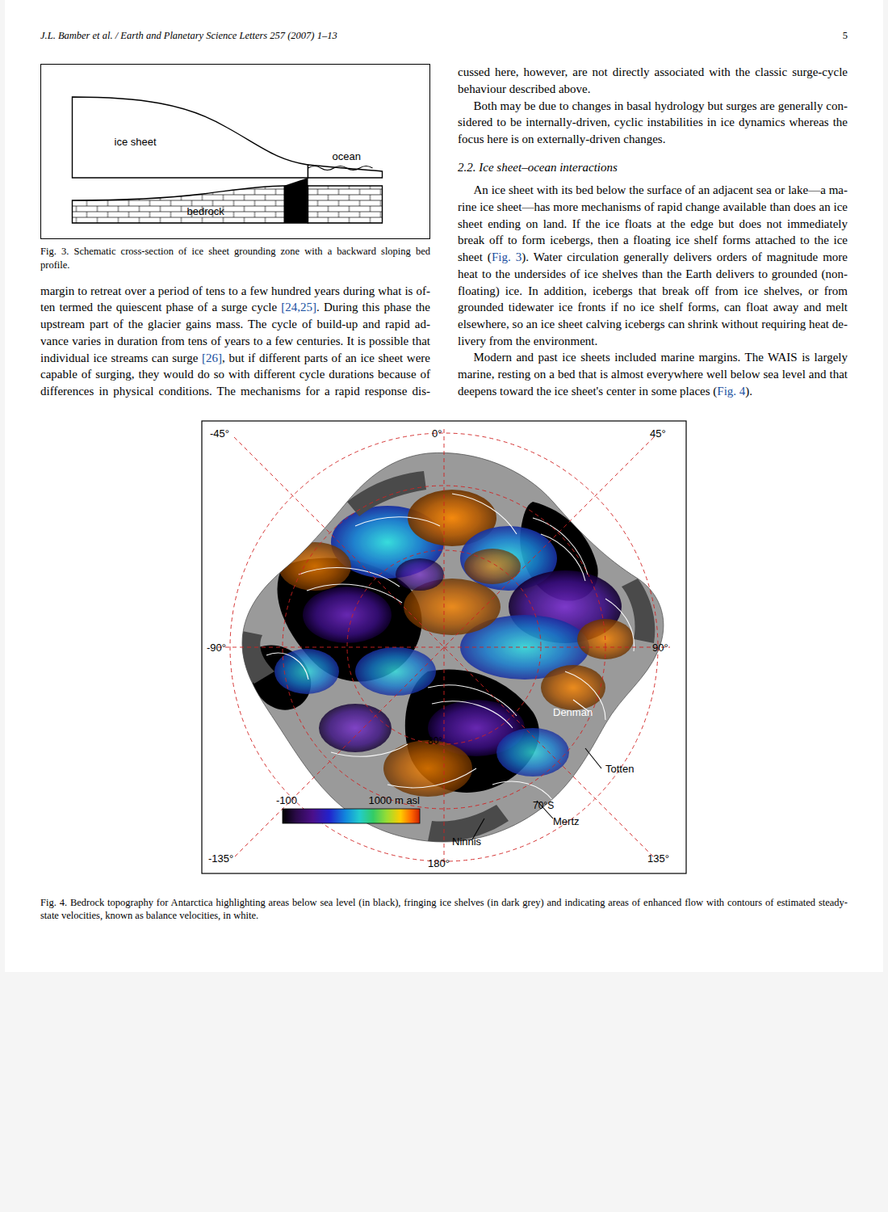J.L. Bamber et al. / Earth and Planetary Science Letters 257 (2007) 1–13 5
ice sheet ocean bedrock
Fig. 3. Schematic cross-section of ice sheet grounding zone with a backward sloping bed profile.
margin to retreat over a period of tens to a few hundred years during what is often termed the quiescent phase of a surge cycle [24,25]. During this phase the upstream part of the glacier gains mass. The cycle of build-up and rapid advance varies in duration from tens of years to a few centuries. It is possible that individual ice streams can surge [26], but if different parts of an ice sheet were capable of surging, they would do so with different cycle durations because of differences in physical conditions. The mechanisms for a rapid response discussed here, however, are not directly associated with the classic surge-cycle behaviour described above.
Both may be due to changes in basal hydrology but surges are generally considered to be internally-driven, cyclic instabilities in ice dynamics whereas the focus here is on externally-driven changes.
2.2. Ice sheet–ocean interactions
An ice sheet with its bed below the surface of an adjacent sea or lake—a marine ice sheet—has more mechanisms of rapid change available than does an ice sheet ending on land. If the ice floats at the edge but does not immediately break off to form icebergs, then a floating ice shelf forms attached to the ice sheet (Fig. 3). Water circulation generally delivers orders of magnitude more heat to the undersides of ice shelves than the Earth delivers to grounded (non-floating) ice. In addition, icebergs that break off from ice shelves, or from grounded tidewater ice fronts if no ice shelf forms, can float away and melt elsewhere, so an ice sheet calving icebergs can shrink without requiring heat delivery from the environment.
Modern and past ice sheets included marine margins. The WAIS is largely marine, resting on a bed that is almost everywhere well below sea level and that deepens toward the ice sheet's center in some places (Fig. 4).
-45° 0° 45° -90° 90° -135° 180° 135° 80° 70°S Denman Totten Mertz Ninnis -100 1000 m asl
Fig. 4. Bedrock topography for Antarctica highlighting areas below sea level (in black), fringing ice shelves (in dark grey) and indicating areas of enhanced flow with contours of estimated steady-state velocities, known as balance velocities, in white.